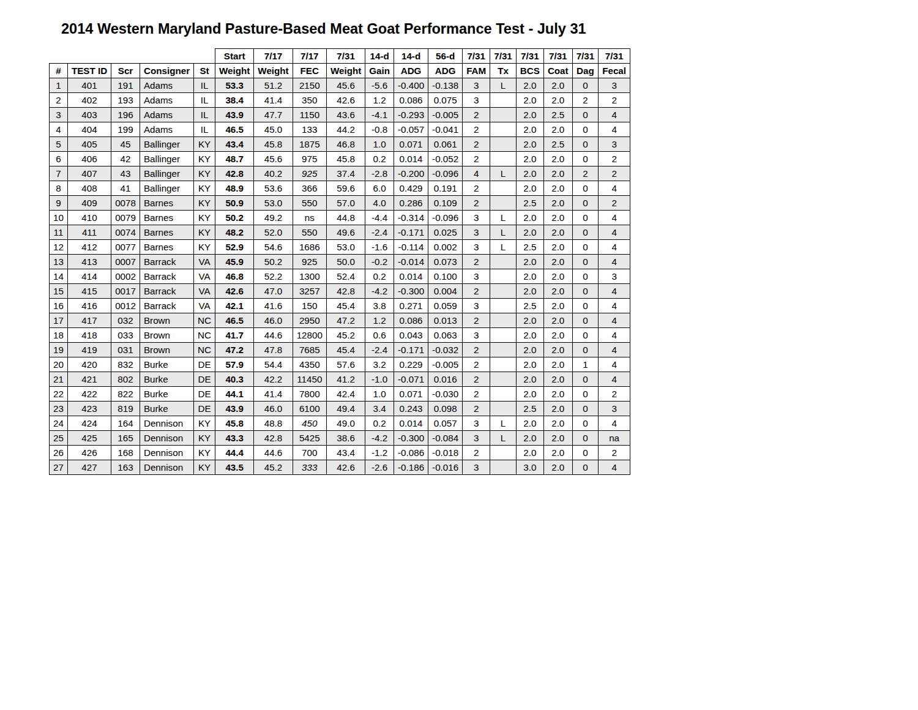2014 Western Maryland Pasture-Based Meat Goat Performance Test - July 31
| | | | | | Start | 7/17 | 7/17 | 7/31 | 14-d | 14-d | 56-d | 7/31 | 7/31 | 7/31 | 7/31 | 7/31 | 7/31 |
| --- | --- | --- | --- | --- | --- | --- | --- | --- | --- | --- | --- | --- | --- | --- | --- | --- | --- |
| # | TEST ID | Scr | Consigner | St | Weight | Weight | FEC | Weight | Gain | ADG | ADG | FAM | Tx | BCS | Coat | Dag | Fecal |
| 1 | 401 | 191 | Adams | IL | 53.3 | 51.2 | 2150 | 45.6 | -5.6 | -0.400 | -0.138 | 3 | L | 2.0 | 2.0 | 0 | 3 |
| 2 | 402 | 193 | Adams | IL | 38.4 | 41.4 | 350 | 42.6 | 1.2 | 0.086 | 0.075 | 3 | | 2.0 | 2.0 | 2 | 2 |
| 3 | 403 | 196 | Adams | IL | 43.9 | 47.7 | 1150 | 43.6 | -4.1 | -0.293 | -0.005 | 2 | | 2.0 | 2.5 | 0 | 4 |
| 4 | 404 | 199 | Adams | IL | 46.5 | 45.0 | 133 | 44.2 | -0.8 | -0.057 | -0.041 | 2 | | 2.0 | 2.0 | 0 | 4 |
| 5 | 405 | 45 | Ballinger | KY | 43.4 | 45.8 | 1875 | 46.8 | 1.0 | 0.071 | 0.061 | 2 | | 2.0 | 2.5 | 0 | 3 |
| 6 | 406 | 42 | Ballinger | KY | 48.7 | 45.6 | 975 | 45.8 | 0.2 | 0.014 | -0.052 | 2 | | 2.0 | 2.0 | 0 | 2 |
| 7 | 407 | 43 | Ballinger | KY | 42.8 | 40.2 | 925 | 37.4 | -2.8 | -0.200 | -0.096 | 4 | L | 2.0 | 2.0 | 2 | 2 |
| 8 | 408 | 41 | Ballinger | KY | 48.9 | 53.6 | 366 | 59.6 | 6.0 | 0.429 | 0.191 | 2 | | 2.0 | 2.0 | 0 | 4 |
| 9 | 409 | 0078 | Barnes | KY | 50.9 | 53.0 | 550 | 57.0 | 4.0 | 0.286 | 0.109 | 2 | | 2.5 | 2.0 | 0 | 2 |
| 10 | 410 | 0079 | Barnes | KY | 50.2 | 49.2 | ns | 44.8 | -4.4 | -0.314 | -0.096 | 3 | L | 2.0 | 2.0 | 0 | 4 |
| 11 | 411 | 0074 | Barnes | KY | 48.2 | 52.0 | 550 | 49.6 | -2.4 | -0.171 | 0.025 | 3 | L | 2.0 | 2.0 | 0 | 4 |
| 12 | 412 | 0077 | Barnes | KY | 52.9 | 54.6 | 1686 | 53.0 | -1.6 | -0.114 | 0.002 | 3 | L | 2.5 | 2.0 | 0 | 4 |
| 13 | 413 | 0007 | Barrack | VA | 45.9 | 50.2 | 925 | 50.0 | -0.2 | -0.014 | 0.073 | 2 | | 2.0 | 2.0 | 0 | 4 |
| 14 | 414 | 0002 | Barrack | VA | 46.8 | 52.2 | 1300 | 52.4 | 0.2 | 0.014 | 0.100 | 3 | | 2.0 | 2.0 | 0 | 3 |
| 15 | 415 | 0017 | Barrack | VA | 42.6 | 47.0 | 3257 | 42.8 | -4.2 | -0.300 | 0.004 | 2 | | 2.0 | 2.0 | 0 | 4 |
| 16 | 416 | 0012 | Barrack | VA | 42.1 | 41.6 | 150 | 45.4 | 3.8 | 0.271 | 0.059 | 3 | | 2.5 | 2.0 | 0 | 4 |
| 17 | 417 | 032 | Brown | NC | 46.5 | 46.0 | 2950 | 47.2 | 1.2 | 0.086 | 0.013 | 2 | | 2.0 | 2.0 | 0 | 4 |
| 18 | 418 | 033 | Brown | NC | 41.7 | 44.6 | 12800 | 45.2 | 0.6 | 0.043 | 0.063 | 3 | | 2.0 | 2.0 | 0 | 4 |
| 19 | 419 | 031 | Brown | NC | 47.2 | 47.8 | 7685 | 45.4 | -2.4 | -0.171 | -0.032 | 2 | | 2.0 | 2.0 | 0 | 4 |
| 20 | 420 | 832 | Burke | DE | 57.9 | 54.4 | 4350 | 57.6 | 3.2 | 0.229 | -0.005 | 2 | | 2.0 | 2.0 | 1 | 4 |
| 21 | 421 | 802 | Burke | DE | 40.3 | 42.2 | 11450 | 41.2 | -1.0 | -0.071 | 0.016 | 2 | | 2.0 | 2.0 | 0 | 4 |
| 22 | 422 | 822 | Burke | DE | 44.1 | 41.4 | 7800 | 42.4 | 1.0 | 0.071 | -0.030 | 2 | | 2.0 | 2.0 | 0 | 2 |
| 23 | 423 | 819 | Burke | DE | 43.9 | 46.0 | 6100 | 49.4 | 3.4 | 0.243 | 0.098 | 2 | | 2.5 | 2.0 | 0 | 3 |
| 24 | 424 | 164 | Dennison | KY | 45.8 | 48.8 | 450 | 49.0 | 0.2 | 0.014 | 0.057 | 3 | L | 2.0 | 2.0 | 0 | 4 |
| 25 | 425 | 165 | Dennison | KY | 43.3 | 42.8 | 5425 | 38.6 | -4.2 | -0.300 | -0.084 | 3 | L | 2.0 | 2.0 | 0 | na |
| 26 | 426 | 168 | Dennison | KY | 44.4 | 44.6 | 700 | 43.4 | -1.2 | -0.086 | -0.018 | 2 | | 2.0 | 2.0 | 0 | 2 |
| 27 | 427 | 163 | Dennison | KY | 43.5 | 45.2 | 333 | 42.6 | -2.6 | -0.186 | -0.016 | 3 | | 3.0 | 2.0 | 0 | 4 |